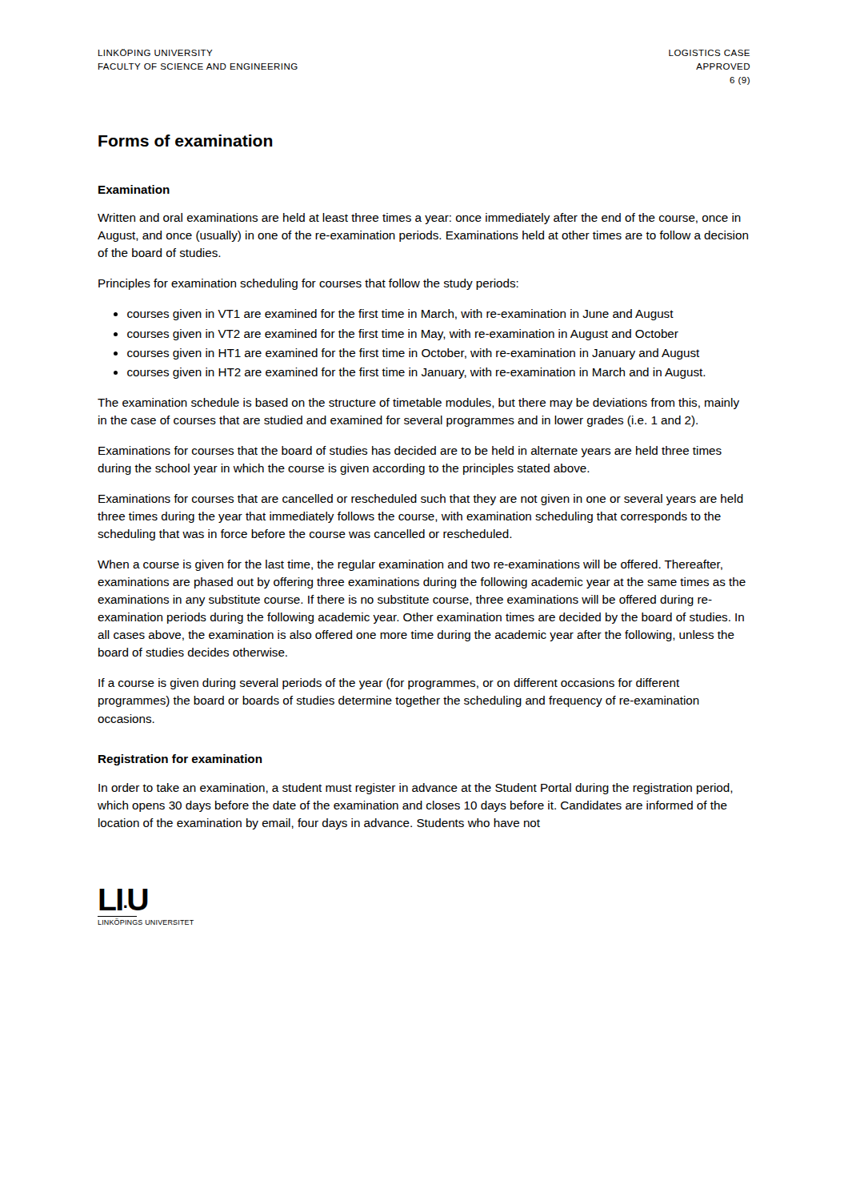LINKÖPING UNIVERSITY
FACULTY OF SCIENCE AND ENGINEERING
LOGISTICS CASE
APPROVED
6 (9)
Forms of examination
Examination
Written and oral examinations are held at least three times a year: once immediately after the end of the course, once in August, and once (usually) in one of the re-examination periods. Examinations held at other times are to follow a decision of the board of studies.
Principles for examination scheduling for courses that follow the study periods:
courses given in VT1 are examined for the first time in March, with re-examination in June and August
courses given in VT2 are examined for the first time in May, with re-examination in August and October
courses given in HT1 are examined for the first time in October, with re-examination in January and August
courses given in HT2 are examined for the first time in January, with re-examination in March and in August.
The examination schedule is based on the structure of timetable modules, but there may be deviations from this, mainly in the case of courses that are studied and examined for several programmes and in lower grades (i.e. 1 and 2).
Examinations for courses that the board of studies has decided are to be held in alternate years are held three times during the school year in which the course is given according to the principles stated above.
Examinations for courses that are cancelled or rescheduled such that they are not given in one or several years are held three times during the year that immediately follows the course, with examination scheduling that corresponds to the scheduling that was in force before the course was cancelled or rescheduled.
When a course is given for the last time, the regular examination and two re-examinations will be offered. Thereafter, examinations are phased out by offering three examinations during the following academic year at the same times as the examinations in any substitute course. If there is no substitute course, three examinations will be offered during re-examination periods during the following academic year. Other examination times are decided by the board of studies. In all cases above, the examination is also offered one more time during the academic year after the following, unless the board of studies decides otherwise.
If a course is given during several periods of the year (for programmes, or on different occasions for different programmes) the board or boards of studies determine together the scheduling and frequency of re-examination occasions.
Registration for examination
In order to take an examination, a student must register in advance at the Student Portal during the registration period, which opens 30 days before the date of the examination and closes 10 days before it. Candidates are informed of the location of the examination by email, four days in advance. Students who have not
LI. U
Linköpings universitet